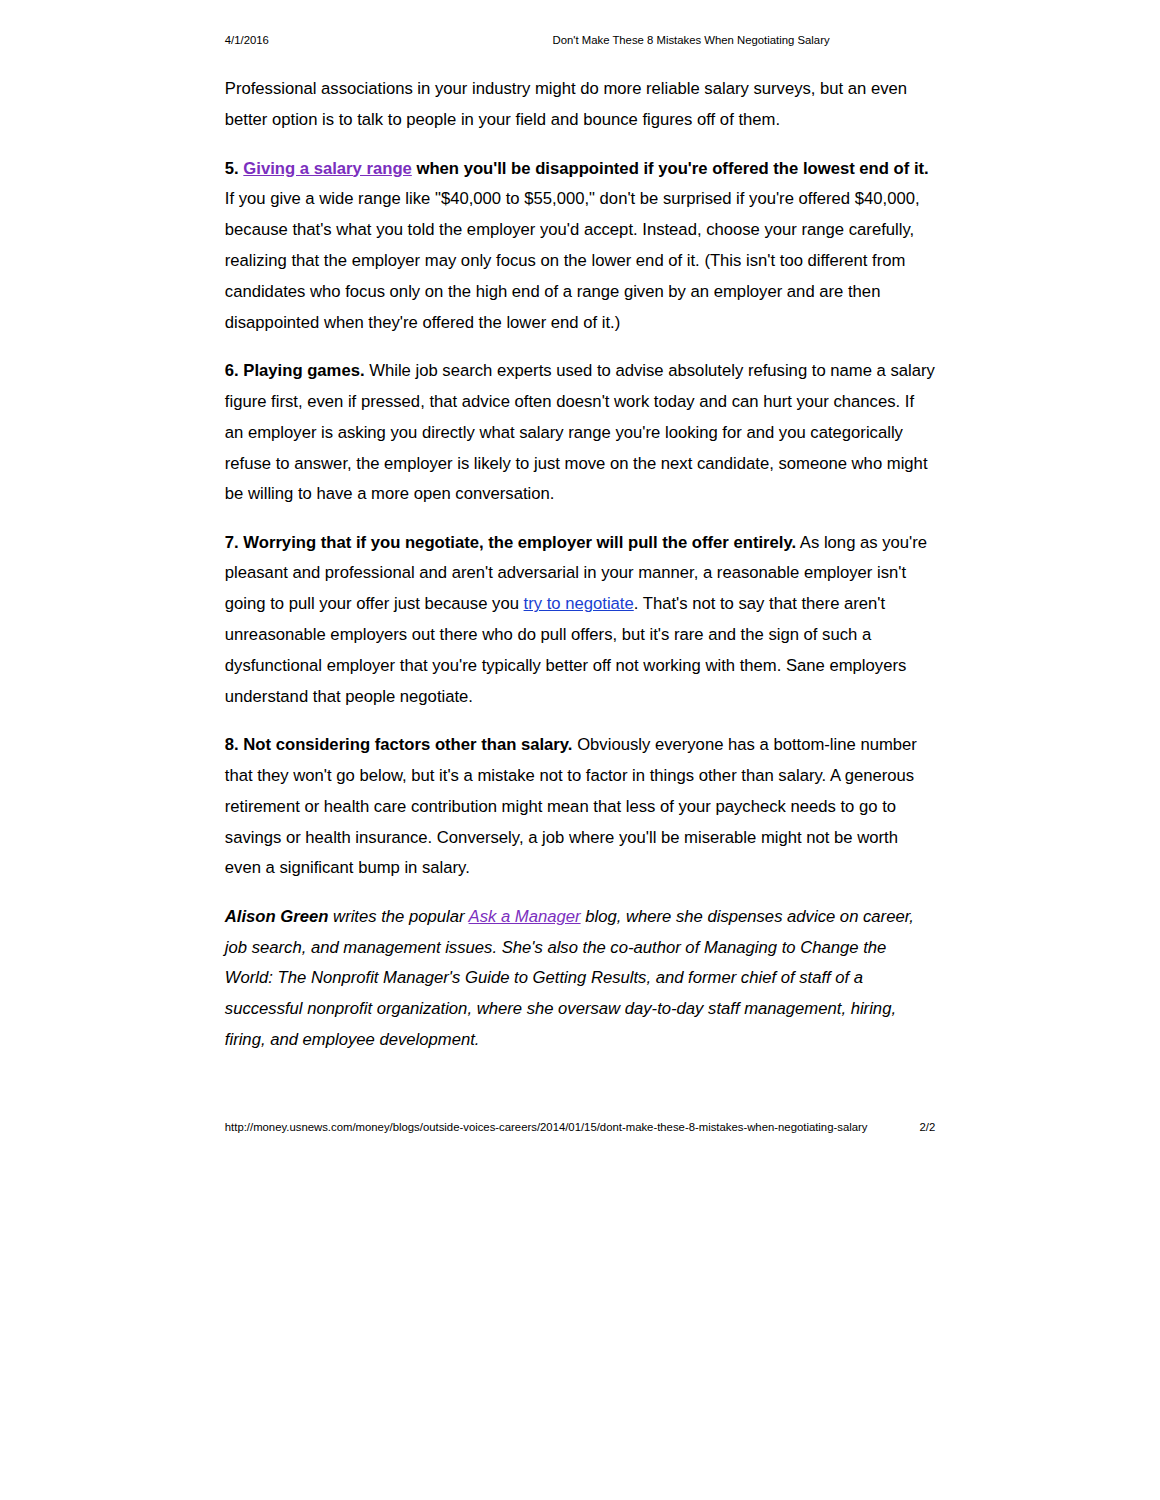4/1/2016 Don't Make These 8 Mistakes When Negotiating Salary
Professional associations in your industry might do more reliable salary surveys, but an even better option is to talk to people in your field and bounce figures off of them.
5. Giving a salary range when you'll be disappointed if you're offered the lowest end of it. If you give a wide range like "$40,000 to $55,000," don't be surprised if you're offered $40,000, because that's what you told the employer you'd accept. Instead, choose your range carefully, realizing that the employer may only focus on the lower end of it. (This isn't too different from candidates who focus only on the high end of a range given by an employer and are then disappointed when they're offered the lower end of it.)
6. Playing games. While job search experts used to advise absolutely refusing to name a salary figure first, even if pressed, that advice often doesn't work today and can hurt your chances. If an employer is asking you directly what salary range you're looking for and you categorically refuse to answer, the employer is likely to just move on the next candidate, someone who might be willing to have a more open conversation.
7. Worrying that if you negotiate, the employer will pull the offer entirely. As long as you're pleasant and professional and aren't adversarial in your manner, a reasonable employer isn't going to pull your offer just because you try to negotiate. That's not to say that there aren't unreasonable employers out there who do pull offers, but it's rare and the sign of such a dysfunctional employer that you're typically better off not working with them. Sane employers understand that people negotiate.
8. Not considering factors other than salary. Obviously everyone has a bottom-line number that they won't go below, but it's a mistake not to factor in things other than salary. A generous retirement or health care contribution might mean that less of your paycheck needs to go to savings or health insurance. Conversely, a job where you'll be miserable might not be worth even a significant bump in salary.
Alison Green writes the popular Ask a Manager blog, where she dispenses advice on career, job search, and management issues. She's also the co-author of Managing to Change the World: The Nonprofit Manager's Guide to Getting Results, and former chief of staff of a successful nonprofit organization, where she oversaw day-to-day staff management, hiring, firing, and employee development.
http://money.usnews.com/money/blogs/outside-voices-careers/2014/01/15/dont-make-these-8-mistakes-when-negotiating-salary 2/2